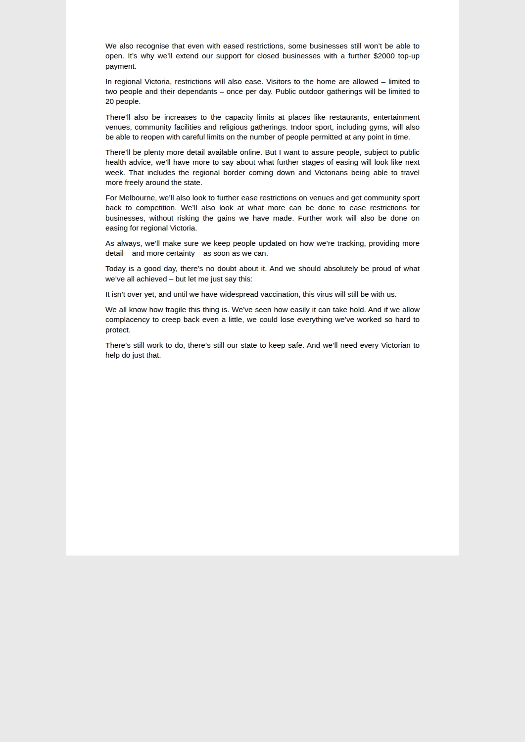We also recognise that even with eased restrictions, some businesses still won’t be able to open. It’s why we’ll extend our support for closed businesses with a further $2000 top-up payment.
In regional Victoria, restrictions will also ease. Visitors to the home are allowed – limited to two people and their dependants – once per day. Public outdoor gatherings will be limited to 20 people.
There’ll also be increases to the capacity limits at places like restaurants, entertainment venues, community facilities and religious gatherings. Indoor sport, including gyms, will also be able to reopen with careful limits on the number of people permitted at any point in time.
There’ll be plenty more detail available online. But I want to assure people, subject to public health advice, we’ll have more to say about what further stages of easing will look like next week. That includes the regional border coming down and Victorians being able to travel more freely around the state.
For Melbourne, we’ll also look to further ease restrictions on venues and get community sport back to competition. We’ll also look at what more can be done to ease restrictions for businesses, without risking the gains we have made. Further work will also be done on easing for regional Victoria.
As always, we’ll make sure we keep people updated on how we’re tracking, providing more detail – and more certainty – as soon as we can.
Today is a good day, there’s no doubt about it. And we should absolutely be proud of what we’ve all achieved – but let me just say this:
It isn’t over yet, and until we have widespread vaccination, this virus will still be with us.
We all know how fragile this thing is. We’ve seen how easily it can take hold. And if we allow complacency to creep back even a little, we could lose everything we’ve worked so hard to protect.
There’s still work to do, there’s still our state to keep safe. And we’ll need every Victorian to help do just that.